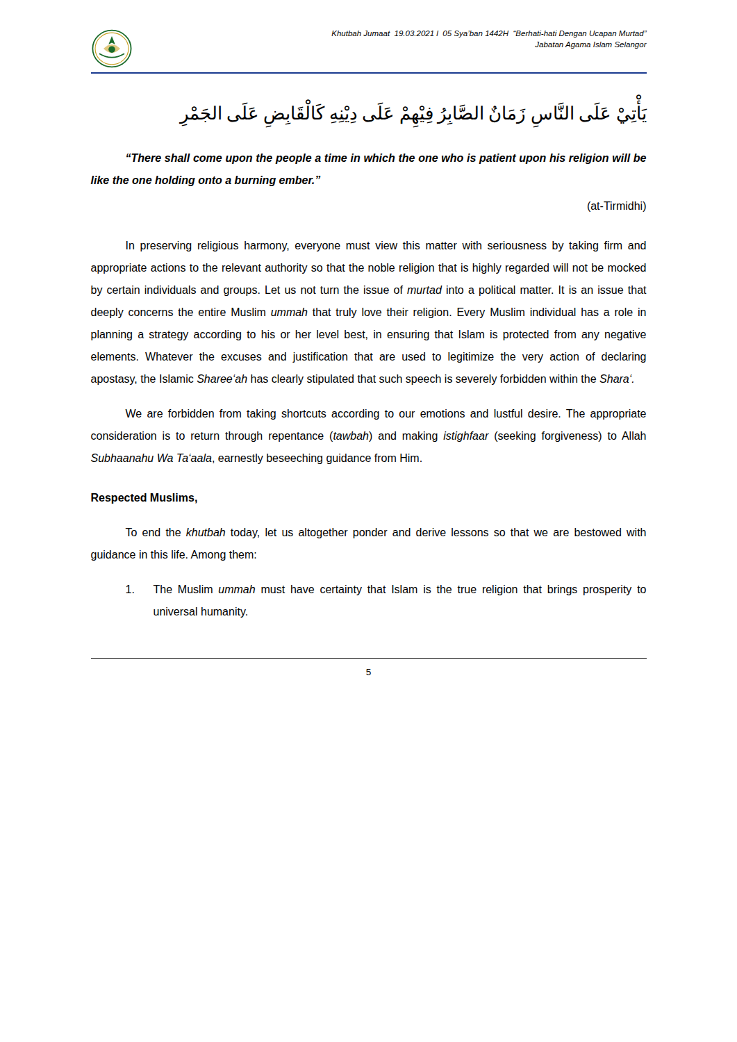Khutbah Jumaat 19.03.2021 l 05 Sya’ban 1442H “Berhati-hati Dengan Ucapan Murtad”
Jabatan Agama Islam Selangor
يَأْتِيْ عَلَى النَّاسِ زَمَانٌ الصَّابِرُ فِيْهِمْ عَلَى دِيْنِهِ كَالْقَابِضِ عَلَى الجَمْرِ
“There shall come upon the people a time in which the one who is patient upon his religion will be like the one holding onto a burning ember.”
(at-Tirmidhi)
In preserving religious harmony, everyone must view this matter with seriousness by taking firm and appropriate actions to the relevant authority so that the noble religion that is highly regarded will not be mocked by certain individuals and groups. Let us not turn the issue of murtad into a political matter. It is an issue that deeply concerns the entire Muslim ummah that truly love their religion. Every Muslim individual has a role in planning a strategy according to his or her level best, in ensuring that Islam is protected from any negative elements. Whatever the excuses and justification that are used to legitimize the very action of declaring apostasy, the Islamic Sharee‘ah has clearly stipulated that such speech is severely forbidden within the Shara‘.
We are forbidden from taking shortcuts according to our emotions and lustful desire. The appropriate consideration is to return through repentance (tawbah) and making istighfaar (seeking forgiveness) to Allah Subhaanahu Wa Ta‘aala, earnestly beseeching guidance from Him.
Respected Muslims,
To end the khutbah today, let us altogether ponder and derive lessons so that we are bestowed with guidance in this life. Among them:
1. The Muslim ummah must have certainty that Islam is the true religion that brings prosperity to universal humanity.
5